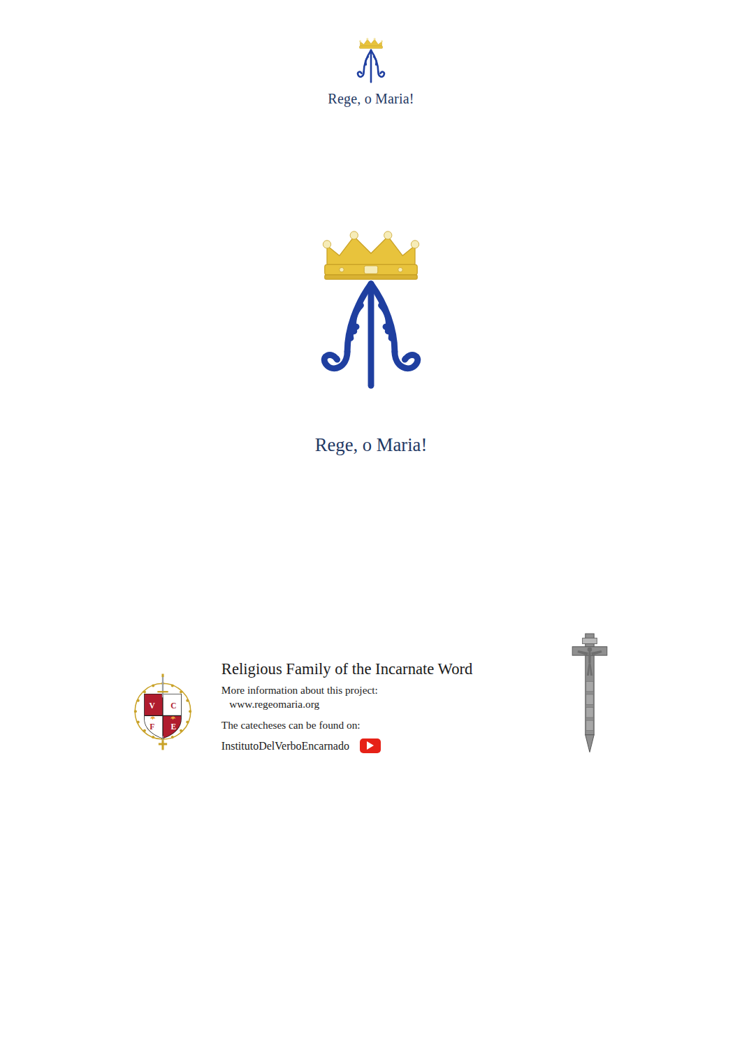Rege, o Maria!
Rege, o Maria!
V C F E
Religious Family of the Incarnate Word
More information about this project:
www.regeomaria.org
The catecheses can be found on:
InstitutoDelVerboEncarnado